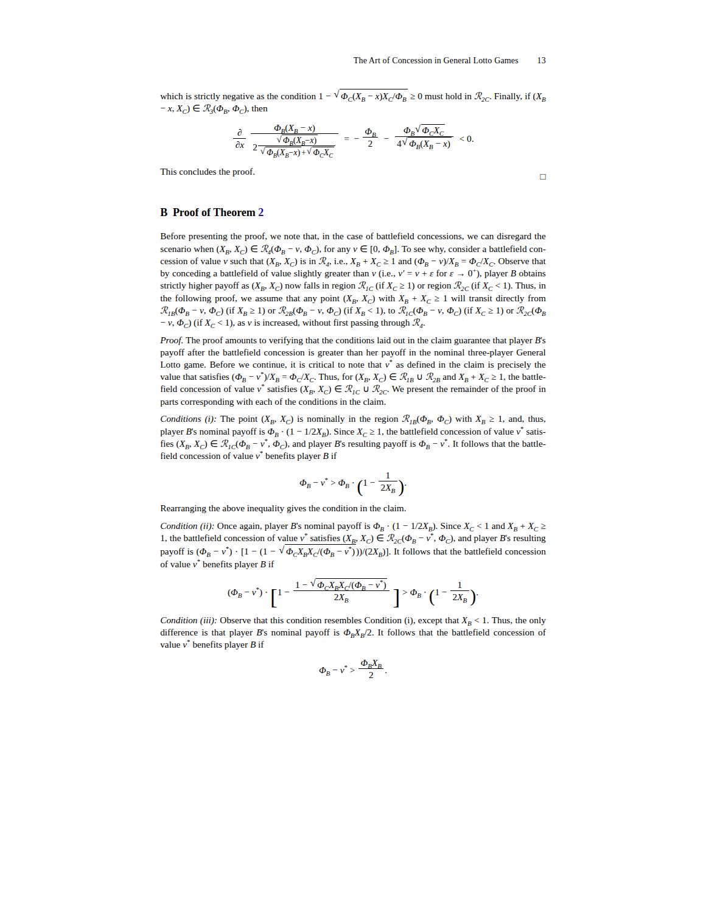The Art of Concession in General Lotto Games13
which is strictly negative as the condition 1 − ΦC(XB − x)XC/ΦB ≥ 0 must hold in ℛ2C. Finally, if (XB − x, XC) ∈ ℛ3(ΦB, ΦC), then
∂ ∂x ΦB(XB − x) 2 ΦB(XB−x) ΦB(XB−x)+ΦC XC = − ΦB 2 − ΦB ΦC XC 4ΦB(XB − x) < 0.
This concludes the proof.
□
BProof of Theorem 2
Before presenting the proof, we note that, in the case of battlefield concessions, we can disregard the scenario when (XB, XC) ∈ ℛ4(ΦB − v, ΦC), for any v ∈ [0, ΦB]. To see why, consider a battlefield concession of value v such that (XB, XC) is in ℛ4, i.e., XB + XC ≥ 1 and (ΦB − v)/XB = ΦC/XC. Observe that by conceding a battlefield of value slightly greater than v (i.e., v′ = v + ε for ε → 0+), player B obtains strictly higher payoff as (XB, XC) now falls in region ℛ1C (if XC ≥ 1) or region ℛ2C (if XC < 1). Thus, in the following proof, we assume that any point (XB, XC) with XB + XC ≥ 1 will transit directly from ℛ1B(ΦB − v, ΦC) (if XB ≥ 1) or ℛ2B(ΦB − v, ΦC) (if XB < 1), to ℛ1C(ΦB − v, ΦC) (if XC ≥ 1) or ℛ2C(ΦB − v, ΦC) (if XC < 1), as v is increased, without first passing through ℛ4.
Proof. The proof amounts to verifying that the conditions laid out in the claim guarantee that player B's payoff after the battlefield concession is greater than her payoff in the nominal three-player General Lotto game. Before we continue, it is critical to note that v* as defined in the claim is precisely the value that satisfies (ΦB − v*)/XB = ΦC/XC. Thus, for (XB, XC) ∈ ℛ1B ∪ ℛ2B and XB + XC ≥ 1, the battlefield concession of value v* satisfies (XB, XC) ∈ ℛ1C ∪ ℛ2C. We present the remainder of the proof in parts corresponding with each of the conditions in the claim.
Conditions (i): The point (XB, XC) is nominally in the region ℛ1B(ΦB, ΦC) with XB ≥ 1, and, thus, player B's nominal payoff is ΦB · (1 − 1/2XB). Since XC ≥ 1, the battlefield concession of value v* satisfies (XB, XC) ∈ ℛ1C(ΦB − v*, ΦC), and player B's resulting payoff is ΦB − v*. It follows that the battlefield concession of value v* benefits player B if
ΦB − v* > ΦB · (1 − 12XB).
Rearranging the above inequality gives the condition in the claim.
Condition (ii): Once again, player B's nominal payoff is ΦB · (1 − 1/2XB). Since XC < 1 and XB + XC ≥ 1, the battlefield concession of value v* satisfies (XB, XC) ∈ ℛ2C(ΦB − v*, ΦC), and player B's resulting payoff is (ΦB − v*) · [1 − (1 − ΦC XB XC/(ΦB − v*)))/(2XB)]. It follows that the battlefield concession of value v* benefits player B if
(ΦB − v*) · [1 − 1 − ΦC XB XC/(ΦB − v*) 2XB ] > ΦB · (1 − 12XB).
Condition (iii): Observe that this condition resembles Condition (i), except that XB < 1. Thus, the only difference is that player B's nominal payoff is ΦB XB/2. It follows that the battlefield concession of value v* benefits player B if
ΦB − v* > ΦB XB 2.